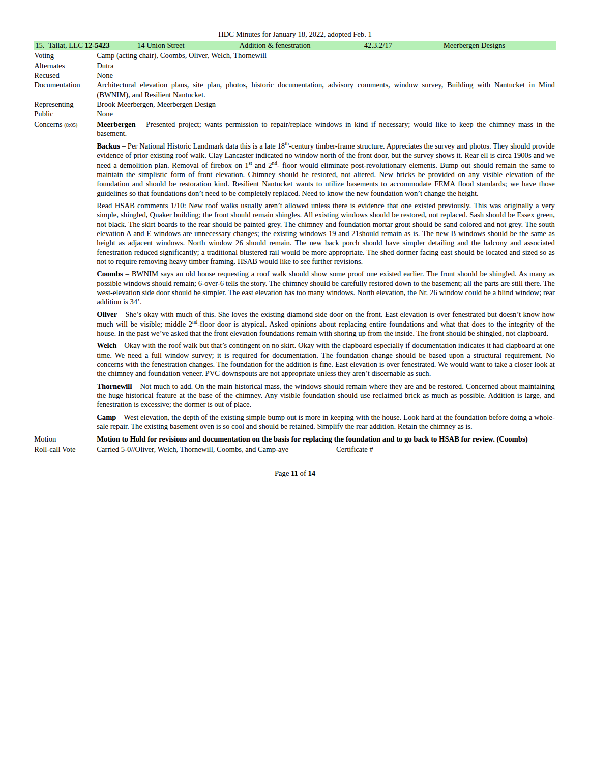HDC Minutes for January 18, 2022, adopted Feb. 1
| 15. Tallat, LLC 12-5423 | 14 Union Street | Addition & fenestration | 42.3.2/17 | Meerbergen Designs |
| Voting | Camp (acting chair), Coombs, Oliver, Welch, Thornewill |
| Alternates | Dutra |
| Recused | None |
| Documentation | Architectural elevation plans, site plan, photos, historic documentation, advisory comments, window survey, Building with Nantucket in Mind (BWNIM), and Resilient Nantucket. |
| Representing | Brook Meerbergen, Meerbergen Design |
| Public | None |
| Concerns (8:05) | Meerbergen – Presented project; wants permission to repair/replace windows in kind if necessary; would like to keep the chimney mass in the basement. Backus – Per National Historic Landmark data this is a late 18 th -century timber-frame structure. Appreciates the survey and photos. They should provide evidence of prior existing roof walk. Clay Lancaster indicated no window north of the front door, but the survey shows it. Rear ell is circa 1900s and we need a demolition plan. Removal of firebox on 1 st and 2 nd - floor would eliminate post-revolutionary elements. Bump out should remain the same to maintain the simplistic form of front elevation. Chimney should be restored, not altered. New bricks be provided on any visible elevation of the foundation and should be restoration kind. Resilient Nantucket wants to utilize basements to accommodate FEMA flood standards; we have those guidelines so that foundations don’t need to be completely replaced. Need to know the new foundation won’t change the height. Read HSAB comments 1/10: New roof walks usually aren’t allowed unless there is evidence that one existed previously. This was originally a very simple, shingled, Quaker building; the front should remain shingles. All existing windows should be restored, not replaced. Sash should be Essex green, not black. The skirt boards to the rear should be painted grey. The chimney and foundation mortar grout should be sand colored and not grey. The south elevation A and E windows are unnecessary changes; the existing windows 19 and 21should remain as is. The new B windows should be the same as height as adjacent windows. North window 26 should remain. The new back porch should have simpler detailing and the balcony and associated fenestration reduced significantly; a traditional blustered rail would be more appropriate. The shed dormer facing east should be located and sized so as not to require removing heavy timber framing. HSAB would like to see further revisions. Coombs – BWNIM says an old house requesting a roof walk should show some proof one existed earlier. The front should be shingled. As many as possible windows should remain; 6-over-6 tells the story. The chimney should be carefully restored down to the basement; all the parts are still there. The west-elevation side door should be simpler. The east elevation has too many windows. North elevation, the Nr. 26 window could be a blind window; rear addition is 34’. Oliver – She’s okay with much of this. She loves the existing diamond side door on the front. East elevation is over fenestrated but doesn’t know how much will be visible; middle 2 nd -floor door is atypical. Asked opinions about replacing entire foundations and what that does to the integrity of the house. In the past we’ve asked that the front elevation foundations remain with shoring up from the inside. The front should be shingled, not clapboard. Welch – Okay with the roof walk but that’s contingent on no skirt. Okay with the clapboard especially if documentation indicates it had clapboard at one time. We need a full window survey; it is required for documentation. The foundation change should be based upon a structural requirement. No concerns with the fenestration changes. The foundation for the addition is fine. East elevation is over fenestrated. We would want to take a closer look at the chimney and foundation veneer. PVC downspouts are not appropriate unless they aren’t discernable as such. Thornewill – Not much to add. On the main historical mass, the windows should remain where they are and be restored. Concerned about maintaining the huge historical feature at the base of the chimney. Any visible foundation should use reclaimed brick as much as possible. Addition is large, and fenestration is excessive; the dormer is out of place. Camp – West elevation, the depth of the existing simple bump out is more in keeping with the house. Look hard at the foundation before doing a whole-sale repair. The existing basement oven is so cool and should be retained. Simplify the rear addition. Retain the chimney as is. |
| Motion | Motion to Hold for revisions and documentation on the basis for replacing the foundation and to go back to HSAB for review. (Coombs) |
| Roll-call Vote | Carried 5-0//Oliver, Welch, Thornewill, Coombs, and Camp-aye Certificate # |
Page 11 of 14